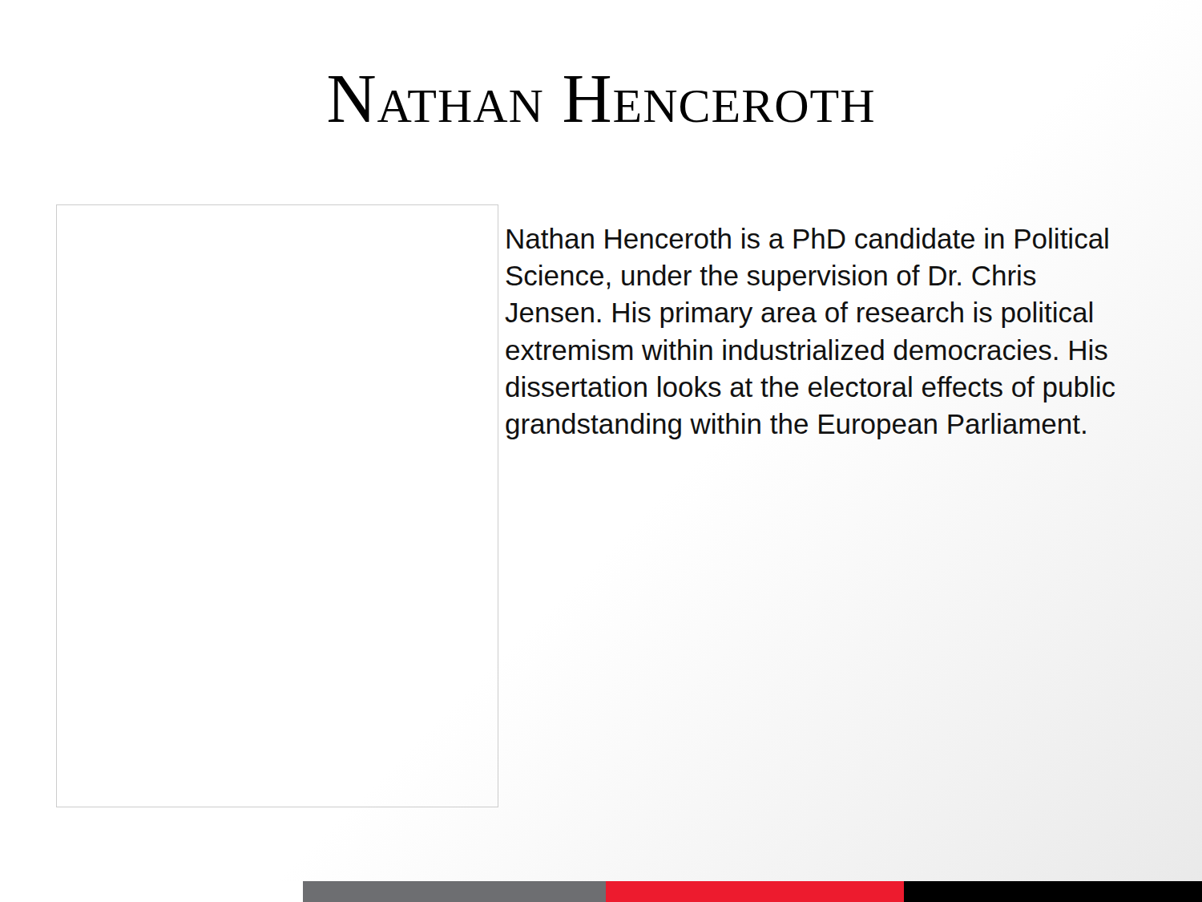Nathan Henceroth
Nathan Henceroth is a PhD candidate in Political Science, under the supervision of Dr. Chris Jensen. His primary area of research is political extremism within industrialized democracies. His dissertation looks at the electoral effects of public grandstanding within the European Parliament.